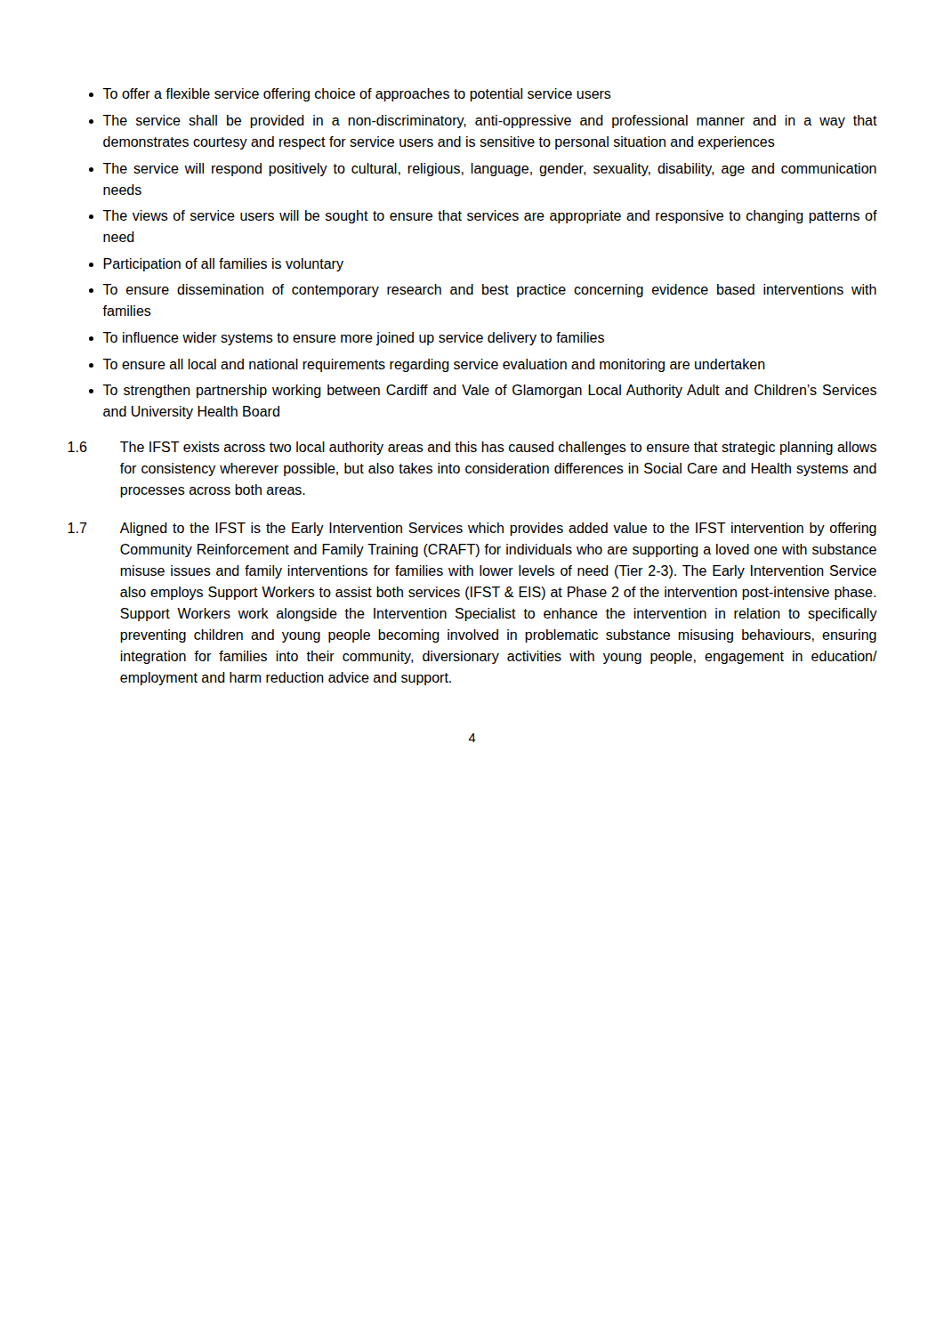To offer a flexible service offering choice of approaches to potential service users
The service shall be provided in a non-discriminatory, anti-oppressive and professional manner and in a way that demonstrates courtesy and respect for service users and is sensitive to personal situation and experiences
The service will respond positively to cultural, religious, language, gender, sexuality, disability, age and communication needs
The views of service users will be sought to ensure that services are appropriate and responsive to changing patterns of need
Participation of all families is voluntary
To ensure dissemination of contemporary research and best practice concerning evidence based interventions with families
To influence wider systems to ensure more joined up service delivery to families
To ensure all local and national requirements regarding service evaluation and monitoring are undertaken
To strengthen partnership working between Cardiff and Vale of Glamorgan Local Authority Adult and Children’s Services and University Health Board
1.6
The IFST exists across two local authority areas and this has caused challenges to ensure that strategic planning allows for consistency wherever possible, but also takes into consideration differences in Social Care and Health systems and processes across both areas.
1.7
Aligned to the IFST is the Early Intervention Services which provides added value to the IFST intervention by offering Community Reinforcement and Family Training (CRAFT) for individuals who are supporting a loved one with substance misuse issues and family interventions for families with lower levels of need (Tier 2-3). The Early Intervention Service also employs Support Workers to assist both services (IFST & EIS) at Phase 2 of the intervention post-intensive phase. Support Workers work alongside the Intervention Specialist to enhance the intervention in relation to specifically preventing children and young people becoming involved in problematic substance misusing behaviours, ensuring integration for families into their community, diversionary activities with young people, engagement in education/ employment and harm reduction advice and support.
4